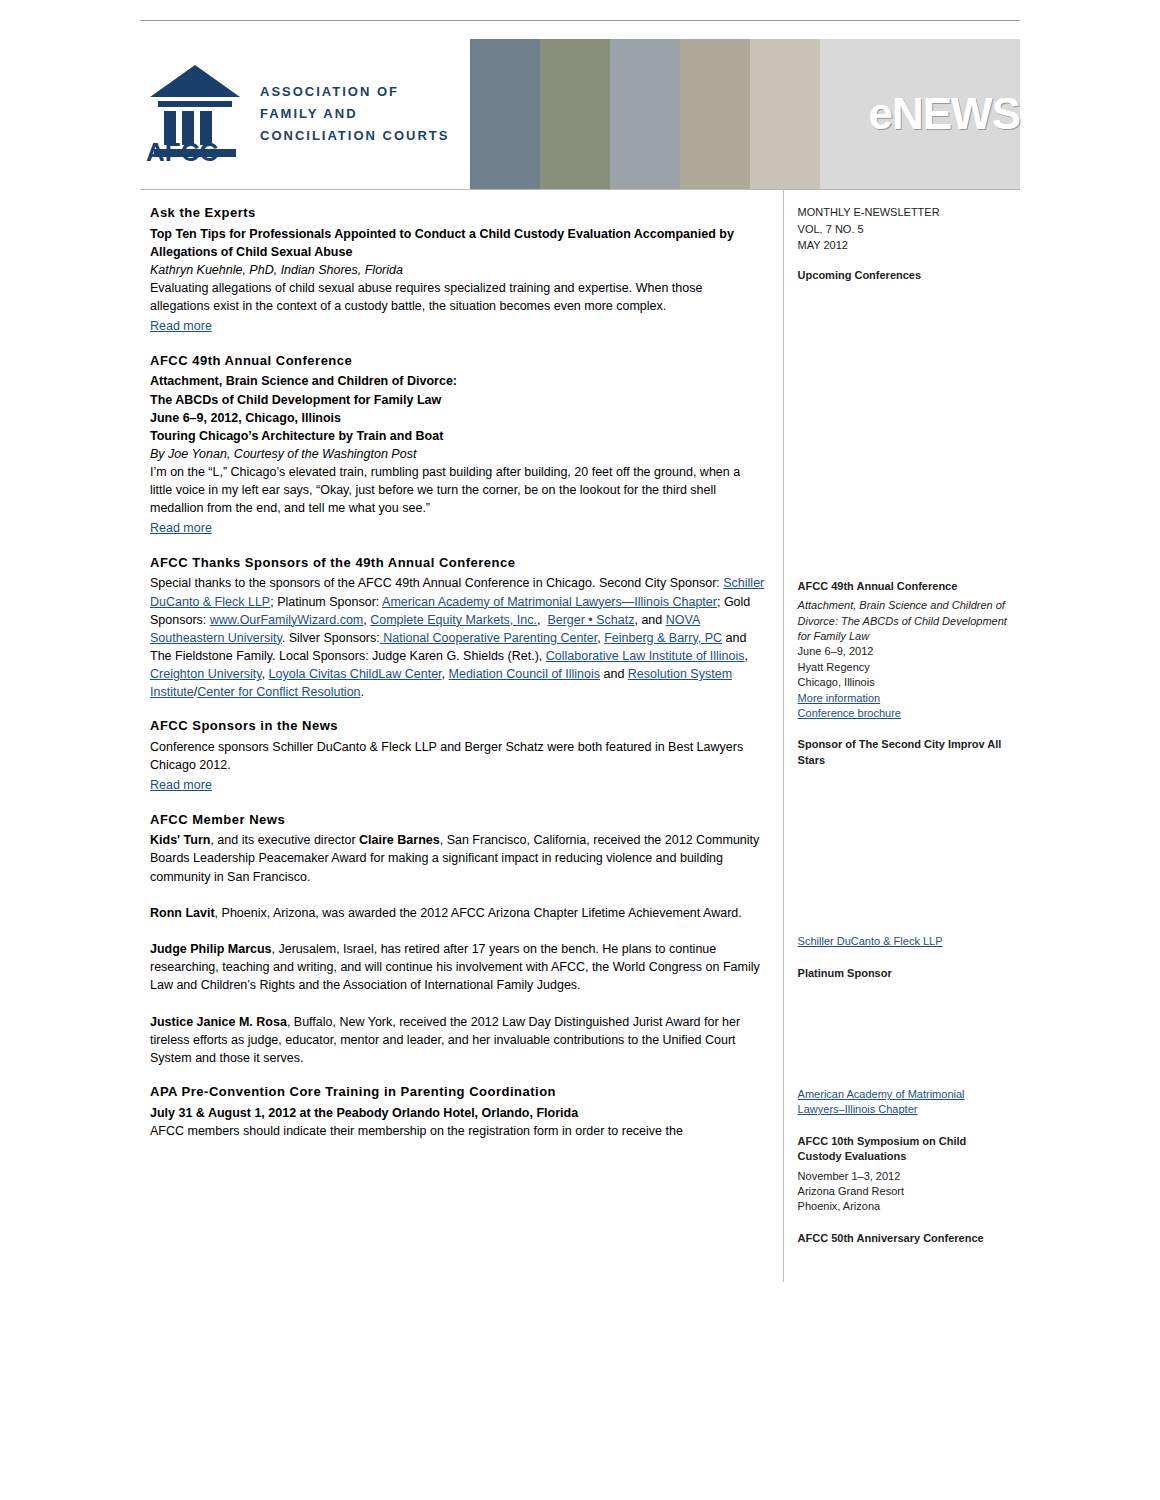| AFCC ASSOCIATION OF FAMILY AND CONCILIATION COURTS | | e NEWS |
| Ask the Experts Top Ten Tips for Professionals Appointed to Conduct a Child Custody Evaluation Accompanied by Allegations of Child Sexual Abuse Kathryn Kuehnle, PhD, Indian Shores, Florida Evaluating allegations of child sexual abuse requires specialized training and expertise. When those allegations exist in the context of a custody battle, the situation becomes even more complex. Read more AFCC 49th Annual Conference Attachment, Brain Science and Children of Divorce: The ABCDs of Child Development for Family Law June 6–9, 2012, Chicago, Illinois Touring Chicago’s Architecture by Train and Boat By Joe Yonan, Courtesy of the Washington Post I’m on the “L,” Chicago’s elevated train, rumbling past building after building, 20 feet off the ground, when a little voice in my left ear says, “Okay, just before we turn the corner, be on the lookout for the third shell medallion from the end, and tell me what you see.” Read more AFCC Thanks Sponsors of the 49th Annual Conference Special thanks to the sponsors of the AFCC 49th Annual Conference in Chicago. Second City Sponsor: Schiller DuCanto & Fleck LLP ; Platinum Sponsor: American Academy of Matrimonial Lawyers—Illinois Chapter ; Gold Sponsors: www.OurFamilyWizard.com , Complete Equity Markets, Inc. , Berger • Schatz , and NOVA Southeastern University . Silver Sponsors: National Cooperative Parenting Center , Feinberg & Barry, PC and The Fieldstone Family. Local Sponsors: Judge Karen G. Shields (Ret.), Collaborative Law Institute of Illinois , Creighton University , Loyola Civitas ChildLaw Center , Mediation Council of Illinois and Resolution System Institute / Center for Conflict Resolution . AFCC Sponsors in the News Conference sponsors Schiller DuCanto & Fleck LLP and Berger Schatz were both featured in Best Lawyers Chicago 2012. Read more AFCC Member News Kids' Turn , and its executive director Claire Barnes , San Francisco, California, received the 2012 Community Boards Leadership Peacemaker Award for making a significant impact in reducing violence and building community in San Francisco. Ronn Lavit , Phoenix, Arizona, was awarded the 2012 AFCC Arizona Chapter Lifetime Achievement Award. Judge Philip Marcus , Jerusalem, Israel, has retired after 17 years on the bench. He plans to continue researching, teaching and writing, and will continue his involvement with AFCC, the World Congress on Family Law and Children’s Rights and the Association of International Family Judges. Justice Janice M. Rosa , Buffalo, New York, received the 2012 Law Day Distinguished Jurist Award for her tireless efforts as judge, educator, mentor and leader, and her invaluable contributions to the Unified Court System and those it serves. APA Pre-Convention Core Training in Parenting Coordination July 31 & August 1, 2012 at the Peabody Orlando Hotel, Orlando, Florida AFCC members should indicate their membership on the registration form in order to receive the | MONTHLY E-NEWSLETTER VOL. 7 NO. 5 MAY 2012 Upcoming Conferences AFCC 49th Annual Conference Attachment, Brain Science and Children of Divorce: The ABCDs of Child Development for Family Law June 6–9, 2012 Hyatt Regency Chicago, Illinois More information Conference brochure Sponsor of The Second City Improv All Stars Schiller DuCanto & Fleck LLP Platinum Sponsor American Academy of Matrimonial Lawyers–Illinois Chapter AFCC 10th Symposium on Child Custody Evaluations November 1–3, 2012 Arizona Grand Resort Phoenix, Arizona AFCC 50th Anniversary Conference |